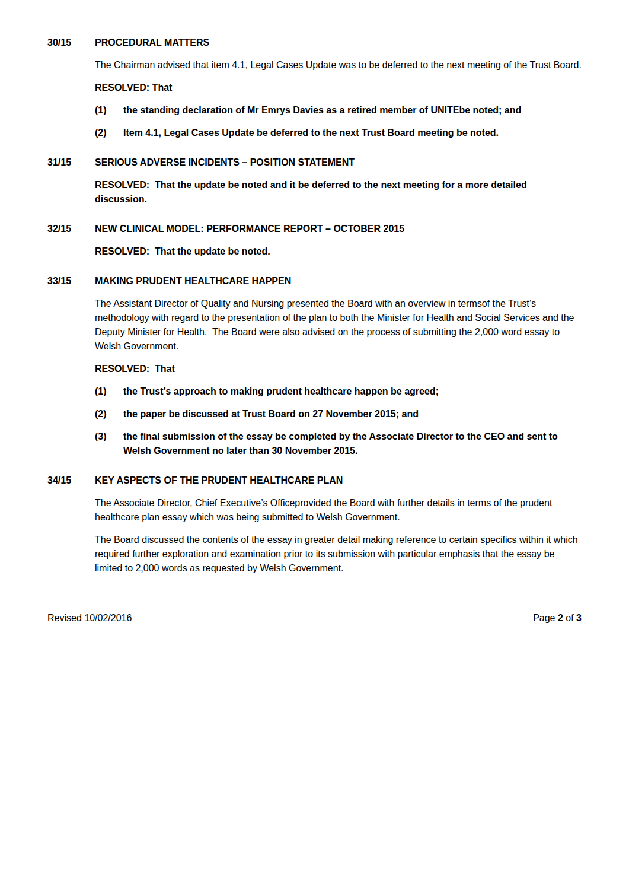30/15 PROCEDURAL MATTERS
The Chairman advised that item 4.1, Legal Cases Update was to be deferred to the next meeting of the Trust Board.
RESOLVED: That
(1) the standing declaration of Mr Emrys Davies as a retired member of UNITEbe noted; and
(2) Item 4.1, Legal Cases Update be deferred to the next Trust Board meeting be noted.
31/15 SERIOUS ADVERSE INCIDENTS – POSITION STATEMENT
RESOLVED: That the update be noted and it be deferred to the next meeting for a more detailed discussion.
32/15 NEW CLINICAL MODEL: PERFORMANCE REPORT – OCTOBER 2015
RESOLVED: That the update be noted.
33/15 MAKING PRUDENT HEALTHCARE HAPPEN
The Assistant Director of Quality and Nursing presented the Board with an overview in termsof the Trust’s methodology with regard to the presentation of the plan to both the Minister for Health and Social Services and the Deputy Minister for Health. The Board were also advised on the process of submitting the 2,000 word essay to Welsh Government.
RESOLVED: That
(1) the Trust’s approach to making prudent healthcare happen be agreed;
(2) the paper be discussed at Trust Board on 27 November 2015; and
(3) the final submission of the essay be completed by the Associate Director to the CEO and sent to Welsh Government no later than 30 November 2015.
34/15 KEY ASPECTS OF THE PRUDENT HEALTHCARE PLAN
The Associate Director, Chief Executive’s Officeprovided the Board with further details in terms of the prudent healthcare plan essay which was being submitted to Welsh Government.
The Board discussed the contents of the essay in greater detail making reference to certain specifics within it which required further exploration and examination prior to its submission with particular emphasis that the essay be limited to 2,000 words as requested by Welsh Government.
Revised 10/02/2016 Page 2 of 3